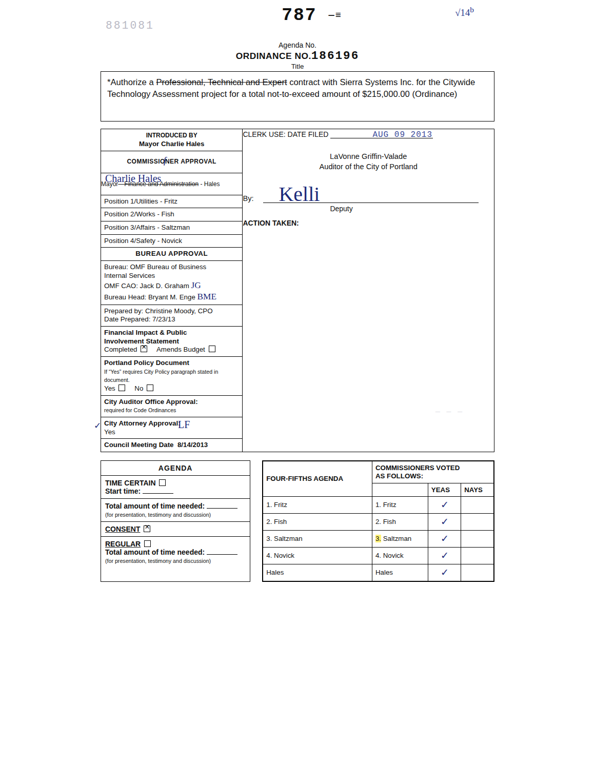881081
787 —≡
√14b
Agenda No.
ORDINANCE NO.186196
Title
*Authorize a Professional, Technical and Expert contract with Sierra Systems Inc. for the Citywide Technology Assessment project for a total not-to-exceed amount of $215,000.00 (Ordinance)
| / INTRODUCED BY Mayor Charlie Hales / / COMMISSIONER APPROVAL ƒ / / Charlie Hales Mayor— Finance and Administration - Hales / / Position 1/Utilities - Fritz / / Position 2/Works - Fish / / Position 3/Affairs - Saltzman / / Position 4/Safety - Novick / / BUREAU APPROVAL / / Bureau: OMF Bureau of Business Internal Services OMF CAO: Jack D. Graham JG Bureau Head: Bryant M. Enge BME / / Prepared by: Christine Moody, CPO Date Prepared: 7/23/13 / / Financial Impact & Public Involvement Statement Completed Amends Budget / / Portland Policy Document If “Yes” requires City Policy paragraph stated in document. Yes No / / City Auditor Office Approval: required for Code Ordinances / / City Attorney Approval: Yes LF ✓ / / Council Meeting Date 8/14/2013 / | AUG 09 2013 CLERK USE: DATE FILED LaVonne Griffin-Valade Auditor of the City of Portland By: Kelli Deputy ACTION TAKEN: — — — |
| / AGENDA / / TIME CERTAIN Start time: / / Total amount of time needed: (for presentation, testimony and discussion) / / CONSENT / / REGULAR Total amount of time needed: (for presentation, testimony and discussion) / | | / FOUR-FIFTHS AGENDA / COMMISSIONERS VOTED AS FOLLOWS: / / / YEAS / NAYS / / 1. Fritz / 1. Fritz / ✓ / / / 2. Fish / 2. Fish / ✓ / / / 3. Saltzman / 3. Saltzman / ✓ / / / 4. Novick / 4. Novick / ✓ / / / Hales / Hales / ✓ / / |